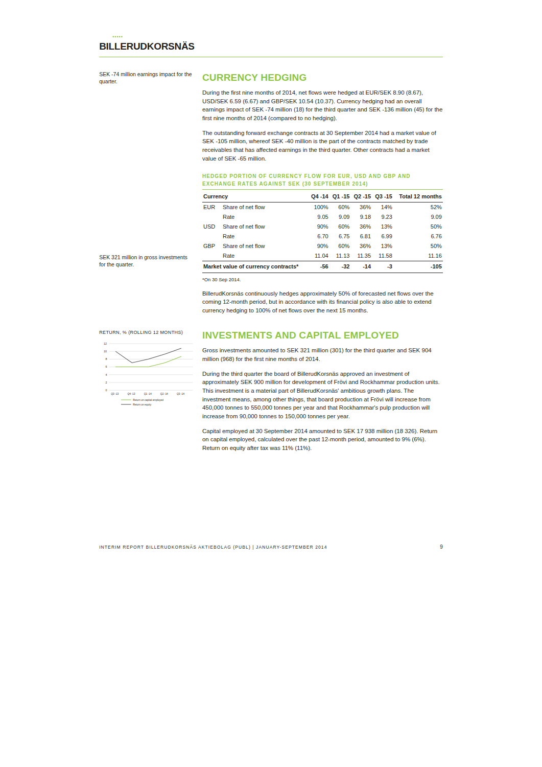•••••
BILLERUDKORSNÄS
SEK -74 million earnings impact for the quarter.
SEK 321 million in gross investments for the quarter.
RETURN, % (ROLLING 12 MONTHS)
12 10 8 6 4 2 0 Q3 -13 Q4 -13 Q1 -14 Q2 -14 Q3 -14 Return on capital employed Return on equity
Currency hedging
During the first nine months of 2014, net flows were hedged at EUR/SEK 8.90 (8.67), USD/SEK 6.59 (6.67) and GBP/SEK 10.54 (10.37). Currency hedging had an overall earnings impact of SEK -74 million (18) for the third quarter and SEK -136 million (45) for the first nine months of 2014 (compared to no hedging).
The outstanding forward exchange contracts at 30 September 2014 had a market value of SEK -105 million, whereof SEK -40 million is the part of the contracts matched by trade receivables that has affected earnings in the third quarter. Other contracts had a market value of SEK -65 million.
Hedged portion of currency flow for EUR, USD and GBP and exchange rates against SEK (30 September 2014)
| Currency | Q4 -14 | Q1 -15 | Q2 -15 | Q3 -15 | Total 12 months |
| --- | --- | --- | --- | --- | --- |
| EUR | Share of net flow | 100% | 60% | 36% | 14% | 52% |
| | Rate | 9.05 | 9.09 | 9.18 | 9.23 | 9.09 |
| USD | Share of net flow | 90% | 60% | 36% | 13% | 50% |
| | Rate | 6.70 | 6.75 | 6.81 | 6.99 | 6.76 |
| GBP | Share of net flow | 90% | 60% | 36% | 13% | 50% |
| | Rate | 11.04 | 11.13 | 11.35 | 11.58 | 11.16 |
| Market value of currency contracts* | -56 | -32 | -14 | -3 | -105 |
*On 30 Sep 2014.
BillerudKorsnäs continuously hedges approximately 50% of forecasted net flows over the coming 12-month period, but in accordance with its financial policy is also able to extend currency hedging to 100% of net flows over the next 15 months.
Investments and capital employed
Gross investments amounted to SEK 321 million (301) for the third quarter and SEK 904 million (968) for the first nine months of 2014.
During the third quarter the board of BillerudKorsnäs approved an investment of approximately SEK 900 million for development of Frövi and Rockhammar production units. This investment is a material part of BillerudKorsnäs' ambitious growth plans. The investment means, among other things, that board production at Frövi will increase from 450,000 tonnes to 550,000 tonnes per year and that Rockhammar's pulp production will increase from 90,000 tonnes to 150,000 tonnes per year.
Capital employed at 30 September 2014 amounted to SEK 17 938 million (18 326). Return on capital employed, calculated over the past 12-month period, amounted to 9% (6%). Return on equity after tax was 11% (11%).
INTERIM REPORT BILLERUDKORSNÄS AKTIEBOLAG (PUBL) | JANUARY-SEPTEMBER 2014
9